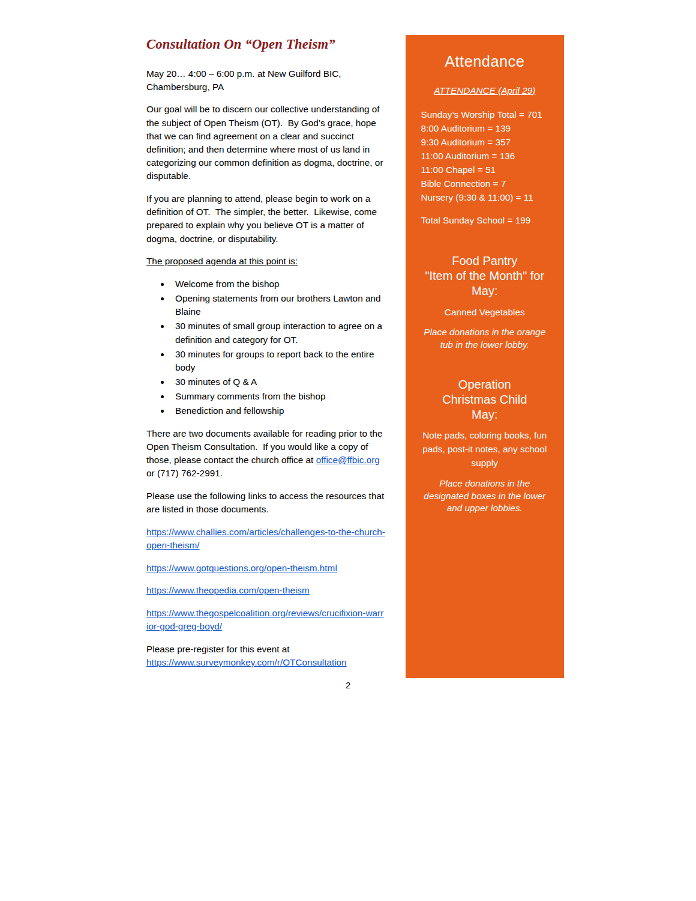Consultation On “Open Theism”
May 20… 4:00 – 6:00 p.m. at New Guilford BIC, Chambersburg, PA
Our goal will be to discern our collective understanding of the subject of Open Theism (OT). By God’s grace, hope that we can find agreement on a clear and succinct definition; and then determine where most of us land in categorizing our common definition as dogma, doctrine, or disputable.
If you are planning to attend, please begin to work on a definition of OT. The simpler, the better. Likewise, come prepared to explain why you believe OT is a matter of dogma, doctrine, or disputability.
The proposed agenda at this point is:
Welcome from the bishop
Opening statements from our brothers Lawton and Blaine
30 minutes of small group interaction to agree on a definition and category for OT.
30 minutes for groups to report back to the entire body
30 minutes of Q & A
Summary comments from the bishop
Benediction and fellowship
There are two documents available for reading prior to the Open Theism Consultation. If you would like a copy of those, please contact the church office at office@ffbic.org or (717) 762-2991.
Please use the following links to access the resources that are listed in those documents.
https://www.challies.com/articles/challenges-to-the-church-open-theism/
https://www.gotquestions.org/open-theism.html
https://www.theopedia.com/open-theism
https://www.thegospelcoalition.org/reviews/crucifixion-warrior-god-greg-boyd/
Please pre-register for this event at
https://www.surveymonkey.com/r/OTConsultation
Attendance
ATTENDANCE (April 29)
Sunday’s Worship Total = 701
8:00 Auditorium = 139
9:30 Auditorium = 357
11:00 Auditorium = 136
11:00 Chapel = 51
Bible Connection = 7
Nursery (9:30 & 11:00) = 11
Total Sunday School = 199
Food Pantry
"Item of the Month" for May:
Canned Vegetables
Place donations in the orange tub in the lower lobby.
Operation
Christmas Child
May:
Note pads, coloring books, fun pads, post-it notes, any school supply
Place donations in the designated boxes in the lower and upper lobbies.
2